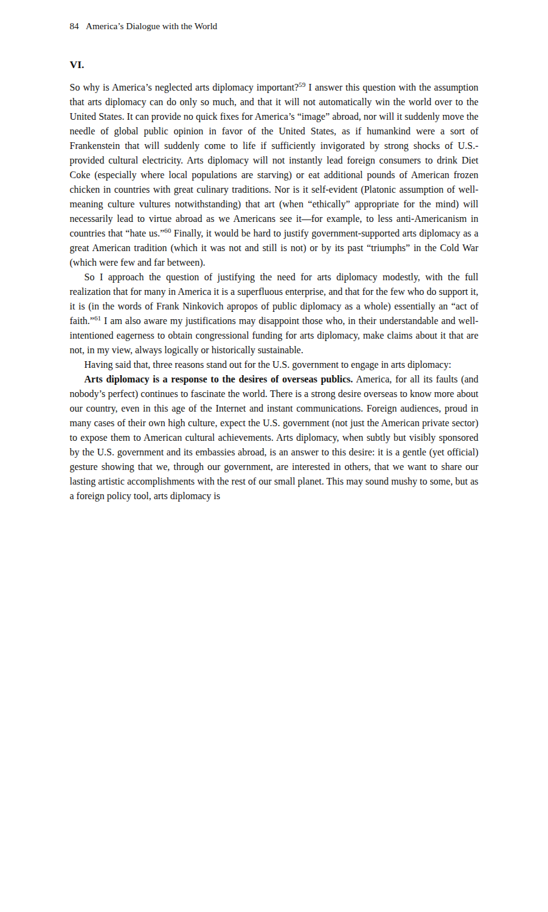84 America’s Dialogue with the World
VI.
So why is America’s neglected arts diplomacy important?59 I answer this question with the assumption that arts diplomacy can do only so much, and that it will not automatically win the world over to the United States. It can provide no quick fixes for America’s “image” abroad, nor will it suddenly move the needle of global public opinion in favor of the United States, as if humankind were a sort of Frankenstein that will suddenly come to life if sufficiently invigorated by strong shocks of U.S.-provided cultural electricity. Arts diplomacy will not instantly lead foreign consumers to drink Diet Coke (especially where local populations are starving) or eat additional pounds of American frozen chicken in countries with great culinary traditions. Nor is it self-evident (Platonic assumption of well-meaning culture vultures notwithstanding) that art (when “ethically” appropriate for the mind) will necessarily lead to virtue abroad as we Americans see it—for example, to less anti-Americanism in countries that “hate us.”60 Finally, it would be hard to justify government-supported arts diplomacy as a great American tradition (which it was not and still is not) or by its past “triumphs” in the Cold War (which were few and far between).
So I approach the question of justifying the need for arts diplomacy modestly, with the full realization that for many in America it is a superfluous enterprise, and that for the few who do support it, it is (in the words of Frank Ninkovich apropos of public diplomacy as a whole) essentially an “act of faith.”61 I am also aware my justifications may disappoint those who, in their understandable and well-intentioned eagerness to obtain congressional funding for arts diplomacy, make claims about it that are not, in my view, always logically or historically sustainable.
Having said that, three reasons stand out for the U.S. government to engage in arts diplomacy:
Arts diplomacy is a response to the desires of overseas publics. America, for all its faults (and nobody’s perfect) continues to fascinate the world. There is a strong desire overseas to know more about our country, even in this age of the Internet and instant communications. Foreign audiences, proud in many cases of their own high culture, expect the U.S. government (not just the American private sector) to expose them to American cultural achievements. Arts diplomacy, when subtly but visibly sponsored by the U.S. government and its embassies abroad, is an answer to this desire: it is a gentle (yet official) gesture showing that we, through our government, are interested in others, that we want to share our lasting artistic accomplishments with the rest of our small planet. This may sound mushy to some, but as a foreign policy tool, arts diplomacy is